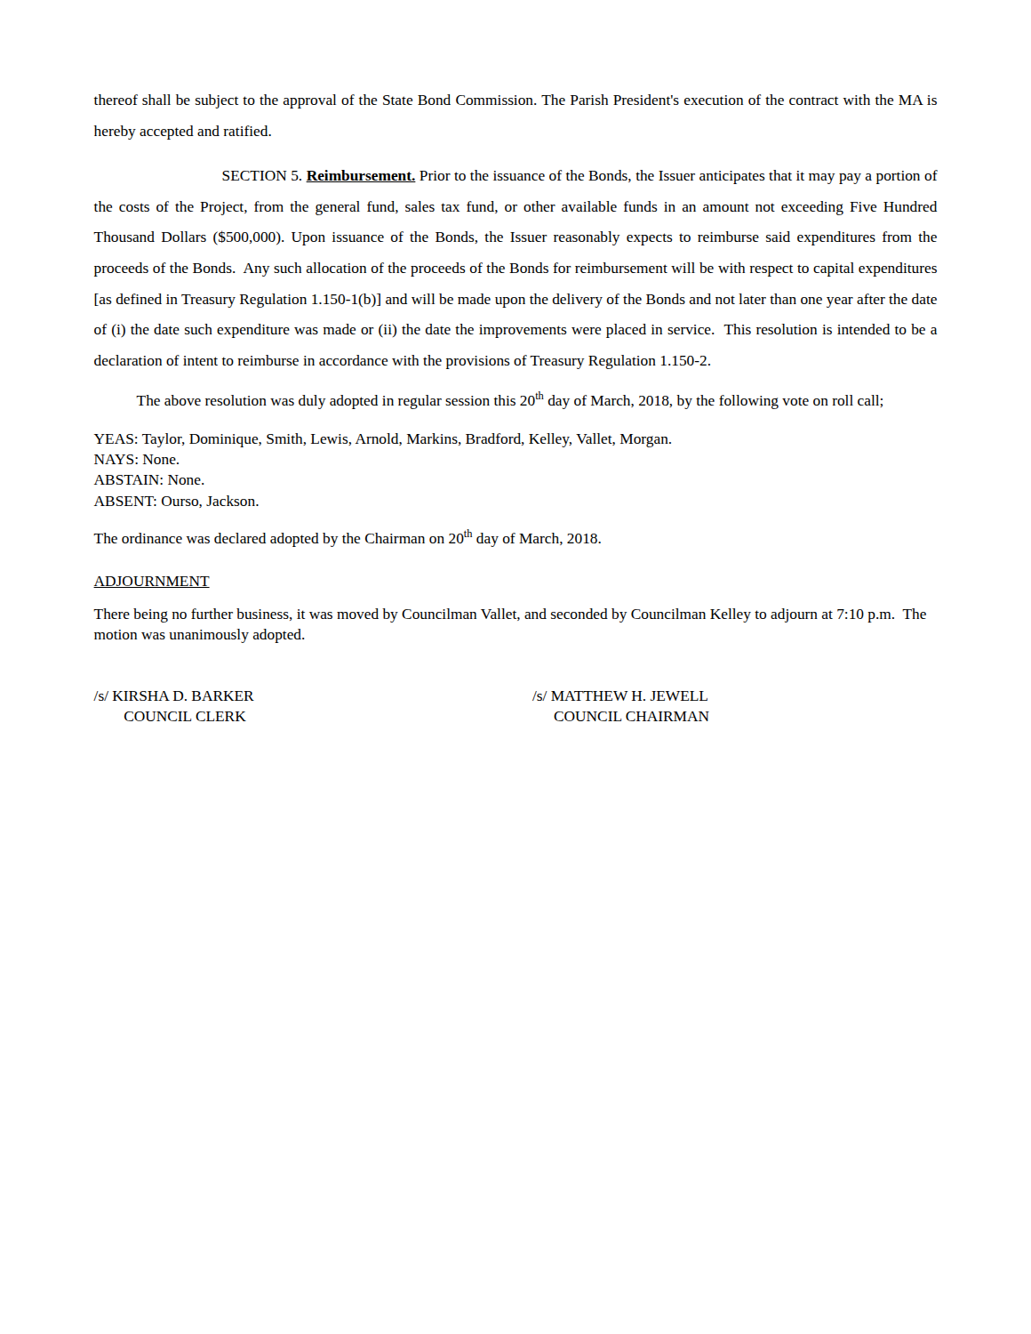thereof shall be subject to the approval of the State Bond Commission. The Parish President's execution of the contract with the MA is hereby accepted and ratified.
SECTION 5. Reimbursement. Prior to the issuance of the Bonds, the Issuer anticipates that it may pay a portion of the costs of the Project, from the general fund, sales tax fund, or other available funds in an amount not exceeding Five Hundred Thousand Dollars ($500,000). Upon issuance of the Bonds, the Issuer reasonably expects to reimburse said expenditures from the proceeds of the Bonds. Any such allocation of the proceeds of the Bonds for reimbursement will be with respect to capital expenditures [as defined in Treasury Regulation 1.150-1(b)] and will be made upon the delivery of the Bonds and not later than one year after the date of (i) the date such expenditure was made or (ii) the date the improvements were placed in service. This resolution is intended to be a declaration of intent to reimburse in accordance with the provisions of Treasury Regulation 1.150-2.
The above resolution was duly adopted in regular session this 20th day of March, 2018, by the following vote on roll call;
YEAS: Taylor, Dominique, Smith, Lewis, Arnold, Markins, Bradford, Kelley, Vallet, Morgan.
NAYS: None.
ABSTAIN: None.
ABSENT: Ourso, Jackson.
The ordinance was declared adopted by the Chairman on 20th day of March, 2018.
ADJOURNMENT
There being no further business, it was moved by Councilman Vallet, and seconded by Councilman Kelley to adjourn at 7:10 p.m. The motion was unanimously adopted.
| /s/ KIRSHA D. BARKER COUNCIL CLERK | /s/ MATTHEW H. JEWELL COUNCIL CHAIRMAN |